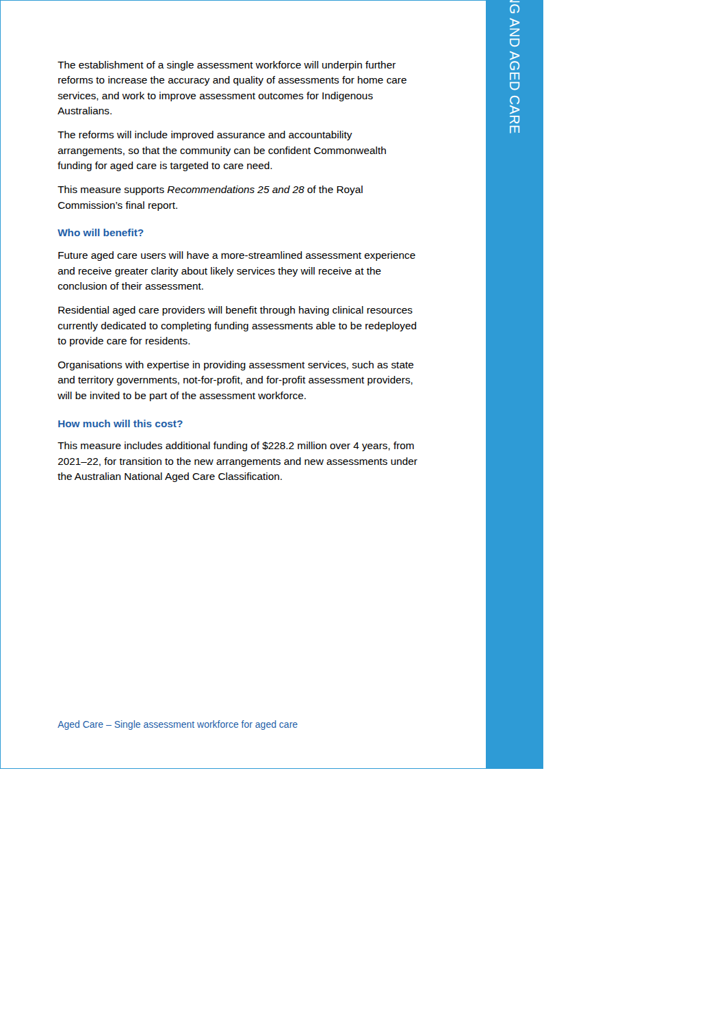AGEING AND AGED CARE
The establishment of a single assessment workforce will underpin further reforms to increase the accuracy and quality of assessments for home care services, and work to improve assessment outcomes for Indigenous Australians.
The reforms will include improved assurance and accountability arrangements, so that the community can be confident Commonwealth funding for aged care is targeted to care need.
This measure supports Recommendations 25 and 28 of the Royal Commission’s final report.
Who will benefit?
Future aged care users will have a more-streamlined assessment experience and receive greater clarity about likely services they will receive at the conclusion of their assessment.
Residential aged care providers will benefit through having clinical resources currently dedicated to completing funding assessments able to be redeployed to provide care for residents.
Organisations with expertise in providing assessment services, such as state and territory governments, not-for-profit, and for-profit assessment providers, will be invited to be part of the assessment workforce.
How much will this cost?
This measure includes additional funding of $228.2 million over 4 years, from 2021–22, for transition to the new arrangements and new assessments under the Australian National Aged Care Classification.
Aged Care – Single assessment workforce for aged care